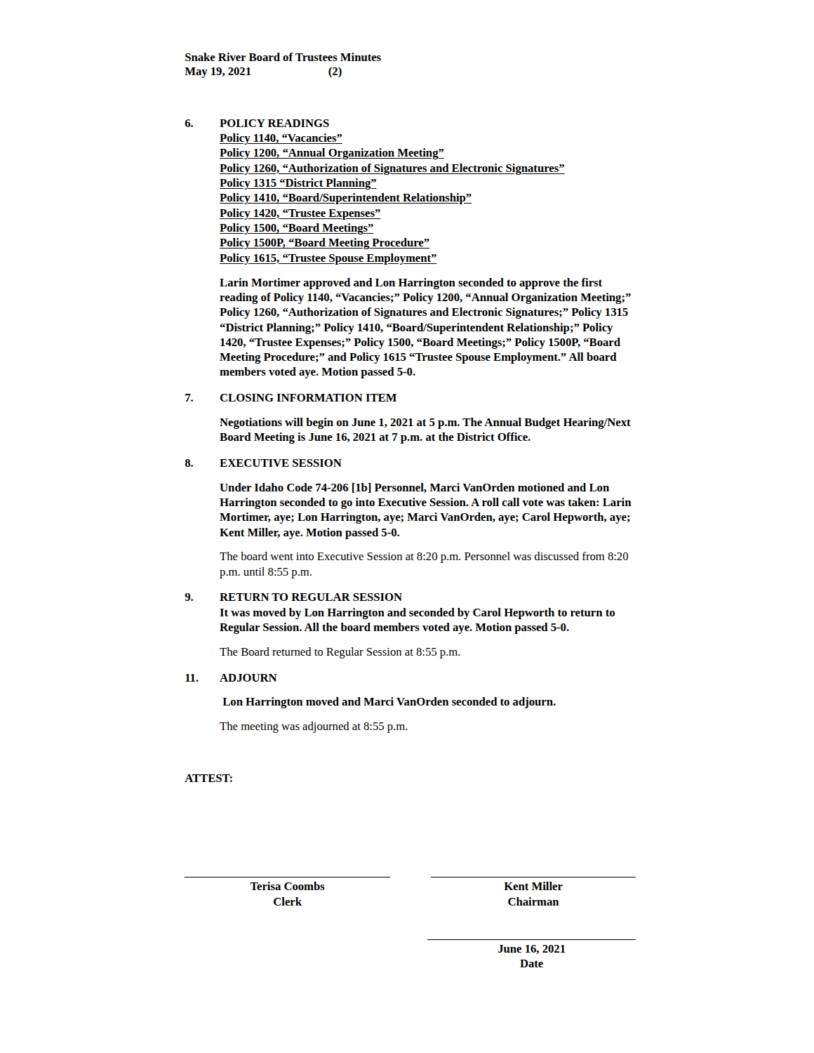Snake River Board of Trustees Minutes May 19, 2021 (2)
6.
POLICY READINGS
Policy 1140, “Vacancies” Policy 1200, “Annual Organization Meeting” Policy 1260, “Authorization of Signatures and Electronic Signatures” Policy 1315 “District Planning” Policy 1410, “Board/Superintendent Relationship” Policy 1420, “Trustee Expenses” Policy 1500, “Board Meetings” Policy 1500P, “Board Meeting Procedure” Policy 1615, “Trustee Spouse Employment”
Larin Mortimer approved and Lon Harrington seconded to approve the first reading of Policy 1140, “Vacancies;” Policy 1200, “Annual Organization Meeting;” Policy 1260, “Authorization of Signatures and Electronic Signatures;” Policy 1315 “District Planning;” Policy 1410, “Board/Superintendent Relationship;” Policy 1420, “Trustee Expenses;” Policy 1500, “Board Meetings;” Policy 1500P, “Board Meeting Procedure;” and Policy 1615 “Trustee Spouse Employment.” All board members voted aye. Motion passed 5-0.
7.
CLOSING INFORMATION ITEM
Negotiations will begin on June 1, 2021 at 5 p.m. The Annual Budget Hearing/Next Board Meeting is June 16, 2021 at 7 p.m. at the District Office.
8.
EXECUTIVE SESSION
Under Idaho Code 74-206 [1b] Personnel, Marci VanOrden motioned and Lon Harrington seconded to go into Executive Session. A roll call vote was taken: Larin Mortimer, aye; Lon Harrington, aye; Marci VanOrden, aye; Carol Hepworth, aye; Kent Miller, aye. Motion passed 5-0.
The board went into Executive Session at 8:20 p.m. Personnel was discussed from 8:20 p.m. until 8:55 p.m.
9.
RETURN TO REGULAR SESSION
It was moved by Lon Harrington and seconded by Carol Hepworth to return to Regular Session. All the board members voted aye. Motion passed 5-0.
The Board returned to Regular Session at 8:55 p.m.
11.
ADJOURN
Lon Harrington moved and Marci VanOrden seconded to adjourn.
The meeting was adjourned at 8:55 p.m.
ATTEST:
Terisa Coombs
Clerk
Kent Miller
Chairman
June 16, 2021
Date